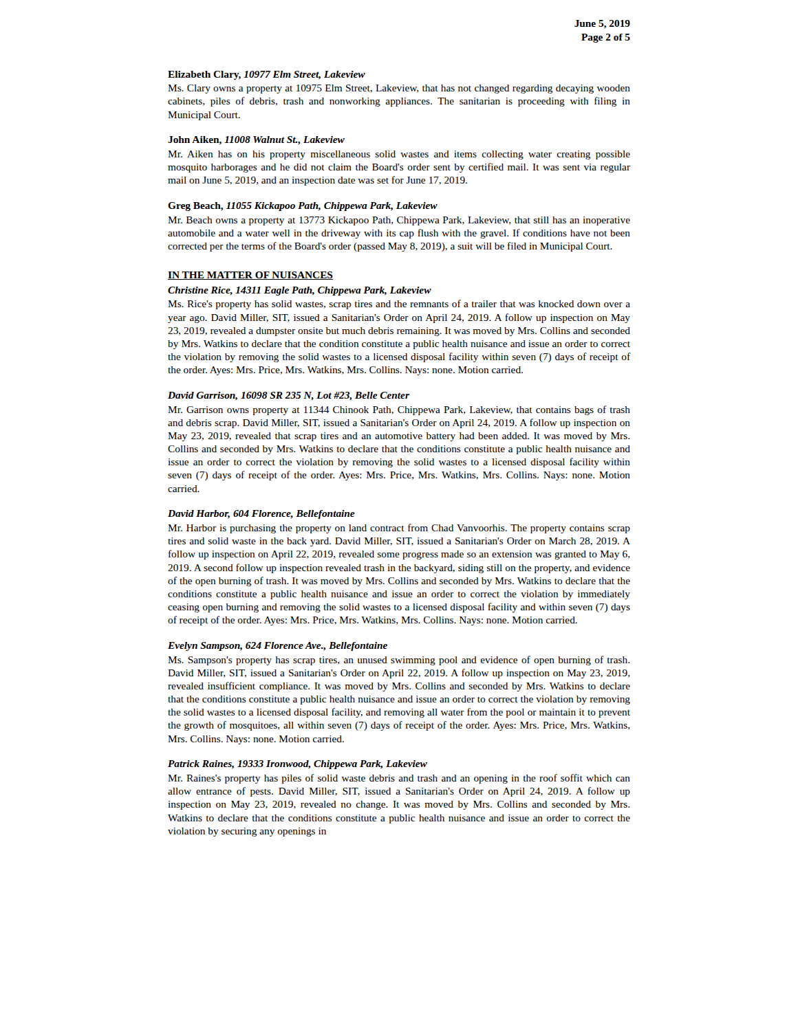June 5, 2019
Page 2 of 5
Elizabeth Clary, 10977 Elm Street, Lakeview
Ms. Clary owns a property at 10975 Elm Street, Lakeview, that has not changed regarding decaying wooden cabinets, piles of debris, trash and nonworking appliances. The sanitarian is proceeding with filing in Municipal Court.
John Aiken, 11008 Walnut St., Lakeview
Mr. Aiken has on his property miscellaneous solid wastes and items collecting water creating possible mosquito harborages and he did not claim the Board's order sent by certified mail. It was sent via regular mail on June 5, 2019, and an inspection date was set for June 17, 2019.
Greg Beach, 11055 Kickapoo Path, Chippewa Park, Lakeview
Mr. Beach owns a property at 13773 Kickapoo Path, Chippewa Park, Lakeview, that still has an inoperative automobile and a water well in the driveway with its cap flush with the gravel. If conditions have not been corrected per the terms of the Board's order (passed May 8, 2019), a suit will be filed in Municipal Court.
IN THE MATTER OF NUISANCES
Christine Rice, 14311 Eagle Path, Chippewa Park, Lakeview
Ms. Rice's property has solid wastes, scrap tires and the remnants of a trailer that was knocked down over a year ago. David Miller, SIT, issued a Sanitarian's Order on April 24, 2019. A follow up inspection on May 23, 2019, revealed a dumpster onsite but much debris remaining. It was moved by Mrs. Collins and seconded by Mrs. Watkins to declare that the condition constitute a public health nuisance and issue an order to correct the violation by removing the solid wastes to a licensed disposal facility within seven (7) days of receipt of the order. Ayes: Mrs. Price, Mrs. Watkins, Mrs. Collins. Nays: none. Motion carried.
David Garrison, 16098 SR 235 N, Lot #23, Belle Center
Mr. Garrison owns property at 11344 Chinook Path, Chippewa Park, Lakeview, that contains bags of trash and debris scrap. David Miller, SIT, issued a Sanitarian's Order on April 24, 2019. A follow up inspection on May 23, 2019, revealed that scrap tires and an automotive battery had been added. It was moved by Mrs. Collins and seconded by Mrs. Watkins to declare that the conditions constitute a public health nuisance and issue an order to correct the violation by removing the solid wastes to a licensed disposal facility within seven (7) days of receipt of the order. Ayes: Mrs. Price, Mrs. Watkins, Mrs. Collins. Nays: none. Motion carried.
David Harbor, 604 Florence, Bellefontaine
Mr. Harbor is purchasing the property on land contract from Chad Vanvoorhis. The property contains scrap tires and solid waste in the back yard. David Miller, SIT, issued a Sanitarian's Order on March 28, 2019. A follow up inspection on April 22, 2019, revealed some progress made so an extension was granted to May 6, 2019. A second follow up inspection revealed trash in the backyard, siding still on the property, and evidence of the open burning of trash. It was moved by Mrs. Collins and seconded by Mrs. Watkins to declare that the conditions constitute a public health nuisance and issue an order to correct the violation by immediately ceasing open burning and removing the solid wastes to a licensed disposal facility and within seven (7) days of receipt of the order. Ayes: Mrs. Price, Mrs. Watkins, Mrs. Collins. Nays: none. Motion carried.
Evelyn Sampson, 624 Florence Ave., Bellefontaine
Ms. Sampson's property has scrap tires, an unused swimming pool and evidence of open burning of trash. David Miller, SIT, issued a Sanitarian's Order on April 22, 2019. A follow up inspection on May 23, 2019, revealed insufficient compliance. It was moved by Mrs. Collins and seconded by Mrs. Watkins to declare that the conditions constitute a public health nuisance and issue an order to correct the violation by removing the solid wastes to a licensed disposal facility, and removing all water from the pool or maintain it to prevent the growth of mosquitoes, all within seven (7) days of receipt of the order. Ayes: Mrs. Price, Mrs. Watkins, Mrs. Collins. Nays: none. Motion carried.
Patrick Raines, 19333 Ironwood, Chippewa Park, Lakeview
Mr. Raines's property has piles of solid waste debris and trash and an opening in the roof soffit which can allow entrance of pests. David Miller, SIT, issued a Sanitarian's Order on April 24, 2019. A follow up inspection on May 23, 2019, revealed no change. It was moved by Mrs. Collins and seconded by Mrs. Watkins to declare that the conditions constitute a public health nuisance and issue an order to correct the violation by securing any openings in